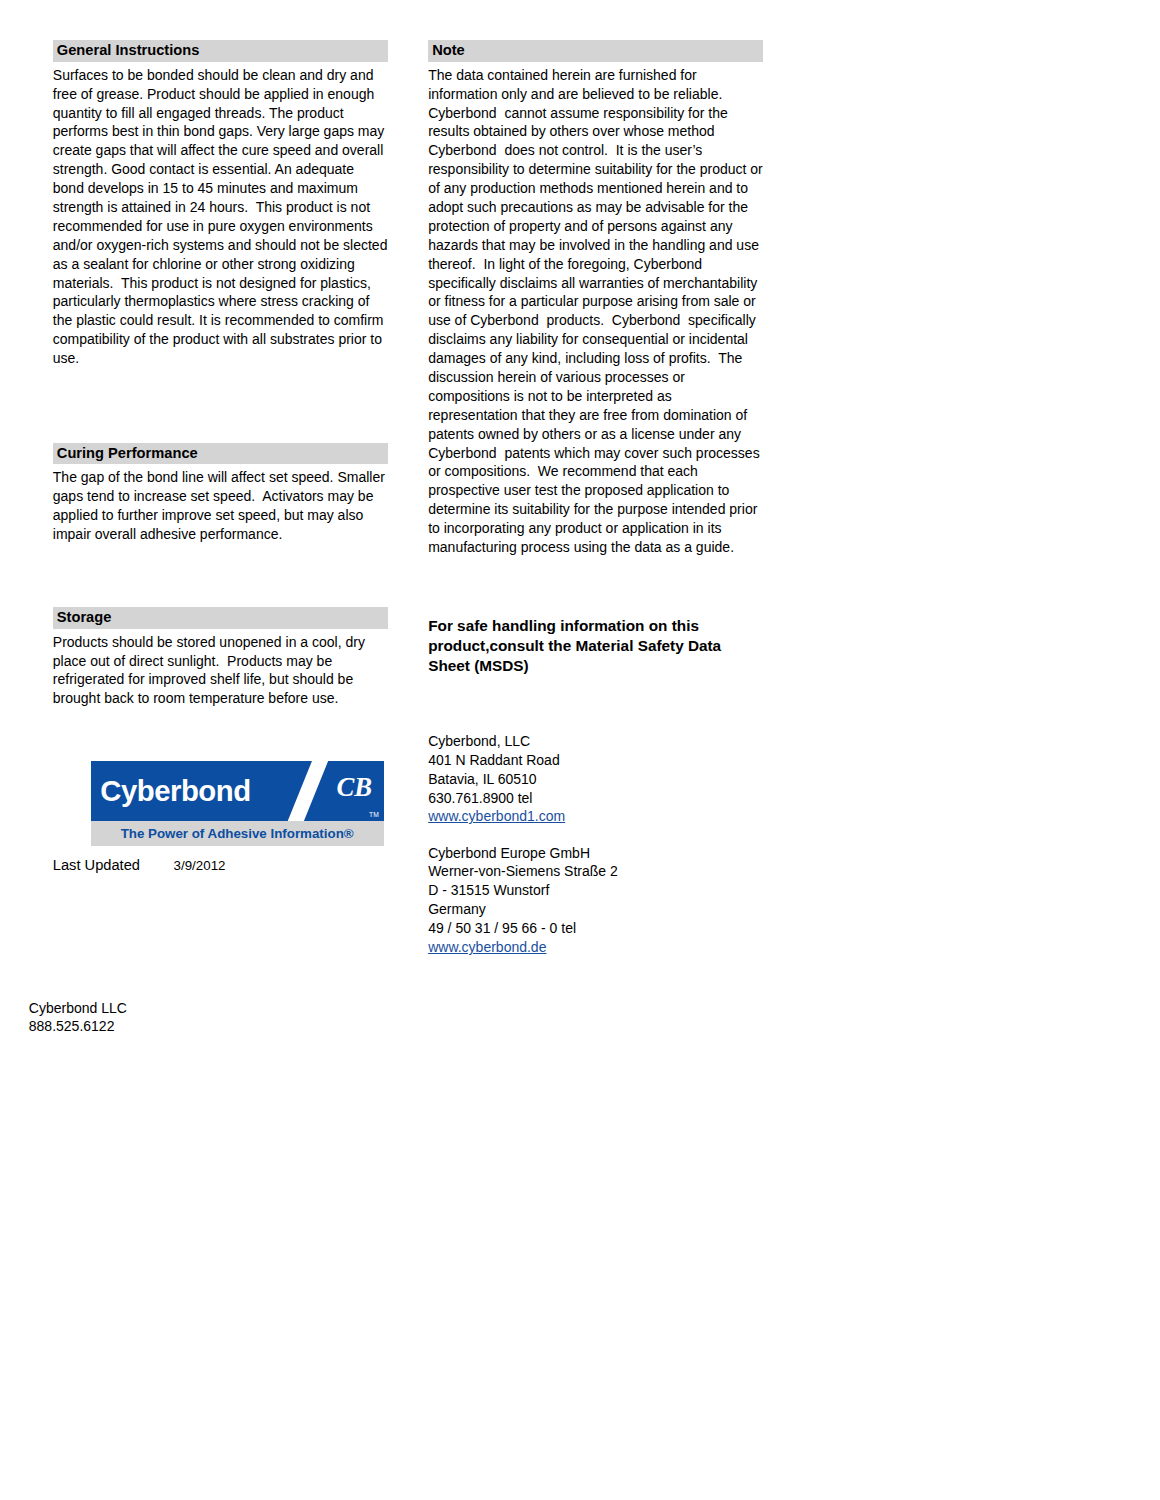General Instructions
Surfaces to be bonded should be clean and dry and free of grease. Product should be applied in enough quantity to fill all engaged threads. The product performs best in thin bond gaps. Very large gaps may create gaps that will affect the cure speed and overall strength. Good contact is essential. An adequate bond develops in 15 to 45 minutes and maximum strength is attained in 24 hours. This product is not recommended for use in pure oxygen environments and/or oxygen-rich systems and should not be slected as a sealant for chlorine or other strong oxidizing materials. This product is not designed for plastics, particularly thermoplastics where stress cracking of the plastic could result. It is recommended to comfirm compatibility of the product with all substrates prior to use.
Curing Performance
The gap of the bond line will affect set speed. Smaller gaps tend to increase set speed. Activators may be applied to further improve set speed, but may also impair overall adhesive performance.
Storage
Products should be stored unopened in a cool, dry place out of direct sunlight. Products may be refrigerated for improved shelf life, but should be brought back to room temperature before use.
Cyberbond CB TM
The Power of Adhesive Information®
Last Updated 3/9/2012
Note
The data contained herein are furnished for information only and are believed to be reliable. Cyberbond cannot assume responsibility for the results obtained by others over whose method Cyberbond does not control. It is the user’s responsibility to determine suitability for the product or of any production methods mentioned herein and to adopt such precautions as may be advisable for the protection of property and of persons against any hazards that may be involved in the handling and use thereof. In light of the foregoing, Cyberbond specifically disclaims all warranties of merchantability or fitness for a particular purpose arising from sale or use of Cyberbond products. Cyberbond specifically disclaims any liability for consequential or incidental damages of any kind, including loss of profits. The discussion herein of various processes or compositions is not to be interpreted as representation that they are free from domination of patents owned by others or as a license under any Cyberbond patents which may cover such processes or compositions. We recommend that each prospective user test the proposed application to determine its suitability for the purpose intended prior to incorporating any product or application in its manufacturing process using the data as a guide.
For safe handling information on this product,consult the Material Safety Data Sheet (MSDS)
Cyberbond, LLC
401 N Raddant Road
Batavia, IL 60510
630.761.8900 tel
www.cyberbond1.com
Cyberbond Europe GmbH
Werner-von-Siemens Straße 2
D - 31515 Wunstorf
Germany
49 / 50 31 / 95 66 - 0 tel
www.cyberbond.de
Cyberbond LLC
888.525.6122